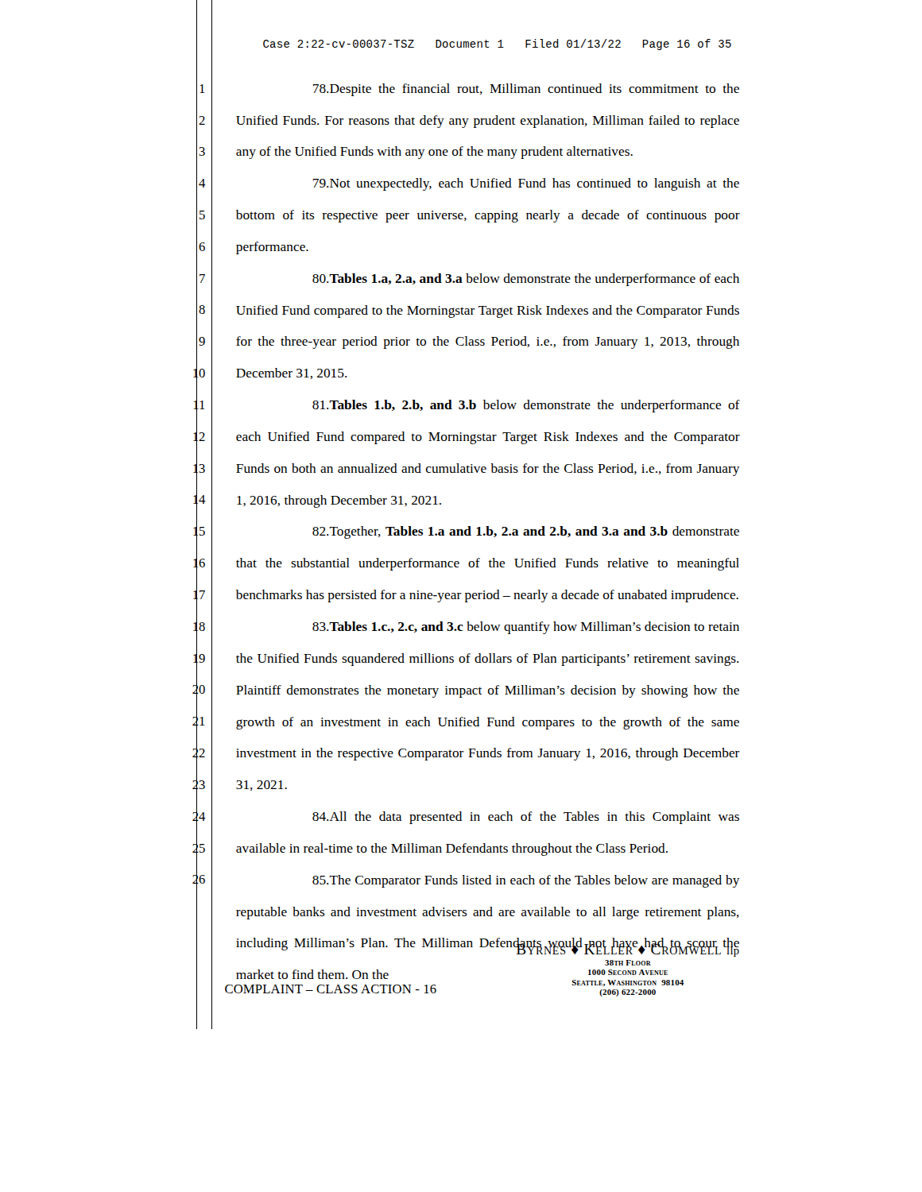Case 2:22-cv-00037-TSZ Document 1 Filed 01/13/22 Page 16 of 35
1
2
3
4
5
6
7
8
9
10
11
12
13
14
15
16
17
18
19
20
21
22
23
24
25
26
78. Despite the financial rout, Milliman continued its commitment to the Unified Funds. For reasons that defy any prudent explanation, Milliman failed to replace any of the Unified Funds with any one of the many prudent alternatives.
79. Not unexpectedly, each Unified Fund has continued to languish at the bottom of its respective peer universe, capping nearly a decade of continuous poor performance.
80. Tables 1.a, 2.a, and 3.a below demonstrate the underperformance of each Unified Fund compared to the Morningstar Target Risk Indexes and the Comparator Funds for the three-year period prior to the Class Period, i.e., from January 1, 2013, through December 31, 2015.
81. Tables 1.b, 2.b, and 3.b below demonstrate the underperformance of each Unified Fund compared to Morningstar Target Risk Indexes and the Comparator Funds on both an annualized and cumulative basis for the Class Period, i.e., from January 1, 2016, through December 31, 2021.
82. Together, Tables 1.a and 1.b, 2.a and 2.b, and 3.a and 3.b demonstrate that the substantial underperformance of the Unified Funds relative to meaningful benchmarks has persisted for a nine-year period – nearly a decade of unabated imprudence.
83. Tables 1.c., 2.c, and 3.c below quantify how Milliman’s decision to retain the Unified Funds squandered millions of dollars of Plan participants’ retirement savings. Plaintiff demonstrates the monetary impact of Milliman’s decision by showing how the growth of an investment in each Unified Fund compares to the growth of the same investment in the respective Comparator Funds from January 1, 2016, through December 31, 2021.
84. All the data presented in each of the Tables in this Complaint was available in real-time to the Milliman Defendants throughout the Class Period.
85. The Comparator Funds listed in each of the Tables below are managed by reputable banks and investment advisers and are available to all large retirement plans, including Milliman’s Plan. The Milliman Defendants would not have had to scour the market to find them. On the
COMPLAINT – CLASS ACTION - 16
Byrnes ♦ Keller ♦ Cromwell llp
38th Floor
1000 Second Avenue
Seattle, Washington 98104
(206) 622-2000